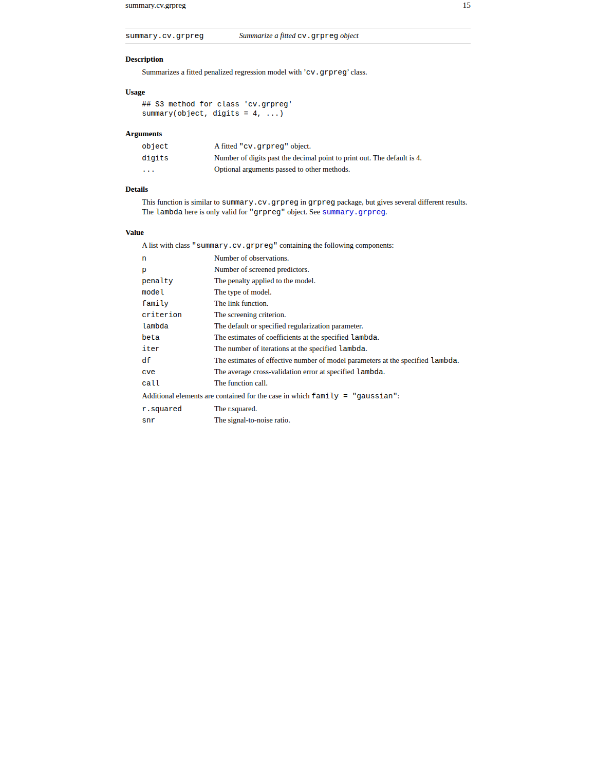summary.cv.grpreg 15
summary.cv.grpreg Summarize a fitted cv.grpreg object
Description
Summarizes a fitted penalized regression model with ’cv.grpreg’ class.
Usage
## S3 method for class 'cv.grpreg'
summary(object, digits = 4, ...)
Arguments
object
A fitted "cv.grpreg" object.
digits
Number of digits past the decimal point to print out. The default is 4.
...
Optional arguments passed to other methods.
Details
This function is similar to summary.cv.grpreg in grpreg package, but gives several different results. The lambda here is only valid for "grpreg" object. See summary.grpreg.
Value
A list with class "summary.cv.grpreg" containing the following components:
n
Number of observations.
p
Number of screened predictors.
penalty
The penalty applied to the model.
model
The type of model.
family
The link function.
criterion
The screening criterion.
lambda
The default or specified regularization parameter.
beta
The estimates of coefficients at the specified lambda.
iter
The number of iterations at the specified lambda.
df
The estimates of effective number of model parameters at the specified lambda.
cve
The average cross-validation error at specified lambda.
call
The function call.
Additional elements are contained for the case in which family = "gaussian":
r.squared
The r.squared.
snr
The signal-to-noise ratio.